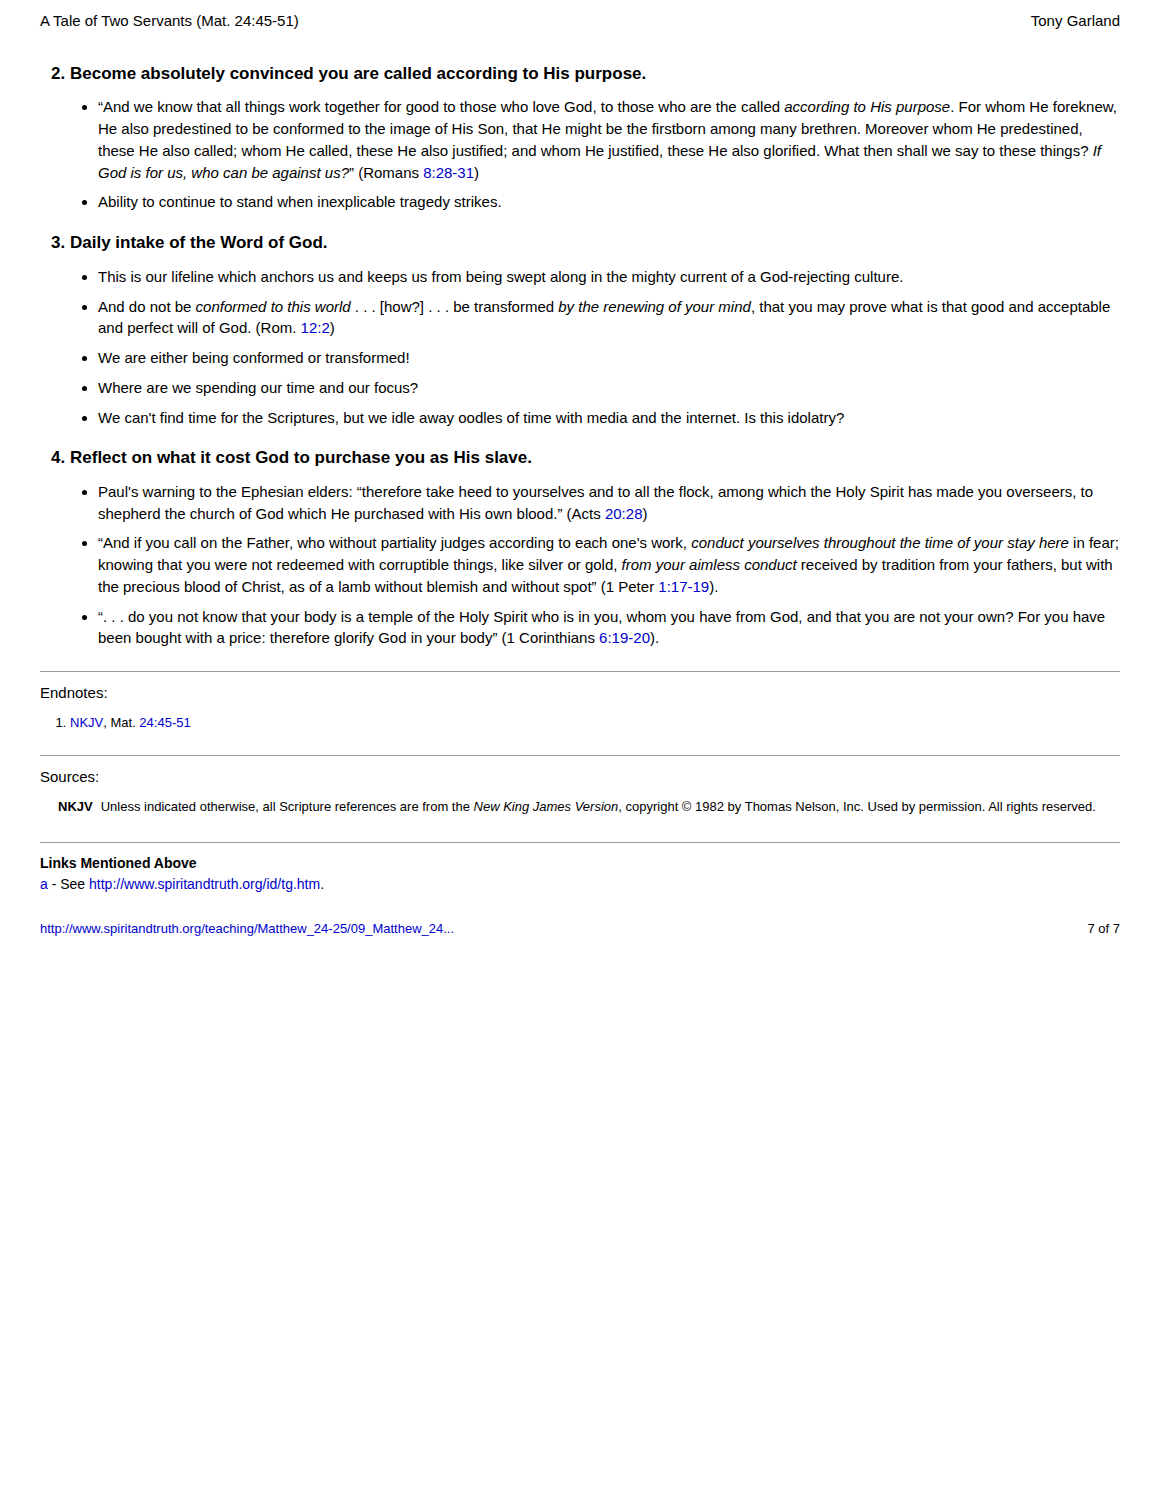A Tale of Two Servants (Mat. 24:45-51)
Tony Garland
Become absolutely convinced you are called according to His purpose.
“And we know that all things work together for good to those who love God, to those who are the called according to His purpose. For whom He foreknew, He also predestined to be conformed to the image of His Son, that He might be the firstborn among many brethren. Moreover whom He predestined, these He also called; whom He called, these He also justified; and whom He justified, these He also glorified. What then shall we say to these things? If God is for us, who can be against us?” (Romans 8:28-31)
Ability to continue to stand when inexplicable tragedy strikes.
Daily intake of the Word of God.
This is our lifeline which anchors us and keeps us from being swept along in the mighty current of a God-rejecting culture.
And do not be conformed to this world . . . [how?] . . . be transformed by the renewing of your mind, that you may prove what is that good and acceptable and perfect will of God. (Rom. 12:2)
We are either being conformed or transformed!
Where are we spending our time and our focus?
We can't find time for the Scriptures, but we idle away oodles of time with media and the internet. Is this idolatry?
Reflect on what it cost God to purchase you as His slave.
Paul's warning to the Ephesian elders: “therefore take heed to yourselves and to all the flock, among which the Holy Spirit has made you overseers, to shepherd the church of God which He purchased with His own blood.” (Acts 20:28)
“And if you call on the Father, who without partiality judges according to each one's work, conduct yourselves throughout the time of your stay here in fear; knowing that you were not redeemed with corruptible things, like silver or gold, from your aimless conduct received by tradition from your fathers, but with the precious blood of Christ, as of a lamb without blemish and without spot” (1 Peter 1:17-19).
“. . . do you not know that your body is a temple of the Holy Spirit who is in you, whom you have from God, and that you are not your own? For you have been bought with a price: therefore glorify God in your body” (1 Corinthians 6:19-20).
Endnotes:
NKJV, Mat. 24:45-51
Sources:
| NKJV | Unless indicated otherwise, all Scripture references are from the New King James Version , copyright © 1982 by Thomas Nelson, Inc. Used by permission. All rights reserved. |
Links Mentioned Above a - See http://www.spiritandtruth.org/id/tg.htm.
http://www.spiritandtruth.org/teaching/Matthew_24-25/09_Matthew_24...
7 of 7